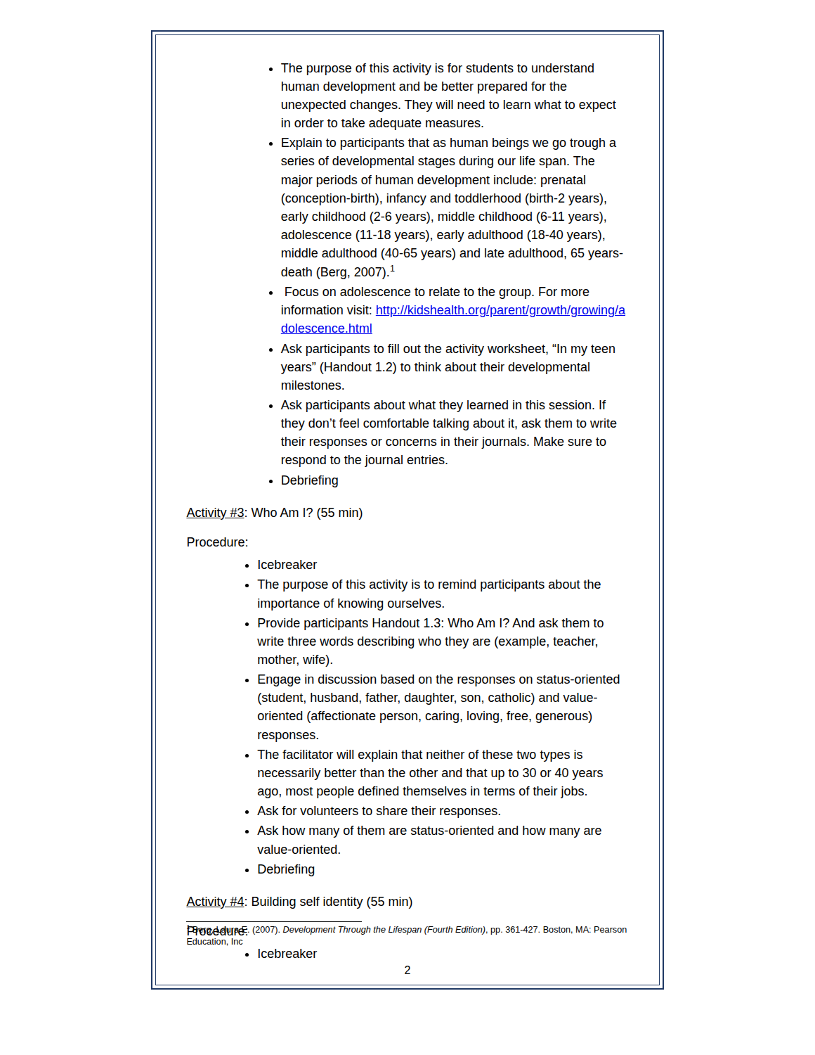The purpose of this activity is for students to understand human development and be better prepared for the unexpected changes. They will need to learn what to expect in order to take adequate measures.
Explain to participants that as human beings we go trough a series of developmental stages during our life span. The major periods of human development include: prenatal (conception-birth), infancy and toddlerhood (birth-2 years), early childhood (2-6 years), middle childhood (6-11 years), adolescence (11-18 years), early adulthood (18-40 years), middle adulthood (40-65 years) and late adulthood, 65 years-death (Berg, 2007).1
Focus on adolescence to relate to the group. For more information visit: http://kidshealth.org/parent/growth/growing/adolescence.html
Ask participants to fill out the activity worksheet, “In my teen years” (Handout 1.2) to think about their developmental milestones.
Ask participants about what they learned in this session. If they don’t feel comfortable talking about it, ask them to write their responses or concerns in their journals. Make sure to respond to the journal entries.
Debriefing
Activity #3: Who Am I? (55 min)
Procedure:
Icebreaker
The purpose of this activity is to remind participants about the importance of knowing ourselves.
Provide participants Handout 1.3: Who Am I? And ask them to write three words describing who they are (example, teacher, mother, wife).
Engage in discussion based on the responses on status-oriented (student, husband, father, daughter, son, catholic) and value-oriented (affectionate person, caring, loving, free, generous) responses.
The facilitator will explain that neither of these two types is necessarily better than the other and that up to 30 or 40 years ago, most people defined themselves in terms of their jobs.
Ask for volunteers to share their responses.
Ask how many of them are status-oriented and how many are value-oriented.
Debriefing
Activity #4: Building self identity (55 min)
Procedure:
Icebreaker
1 Berg, Laura E. (2007). Development Through the Lifespan (Fourth Edition), pp. 361-427. Boston, MA: Pearson Education, Inc
2